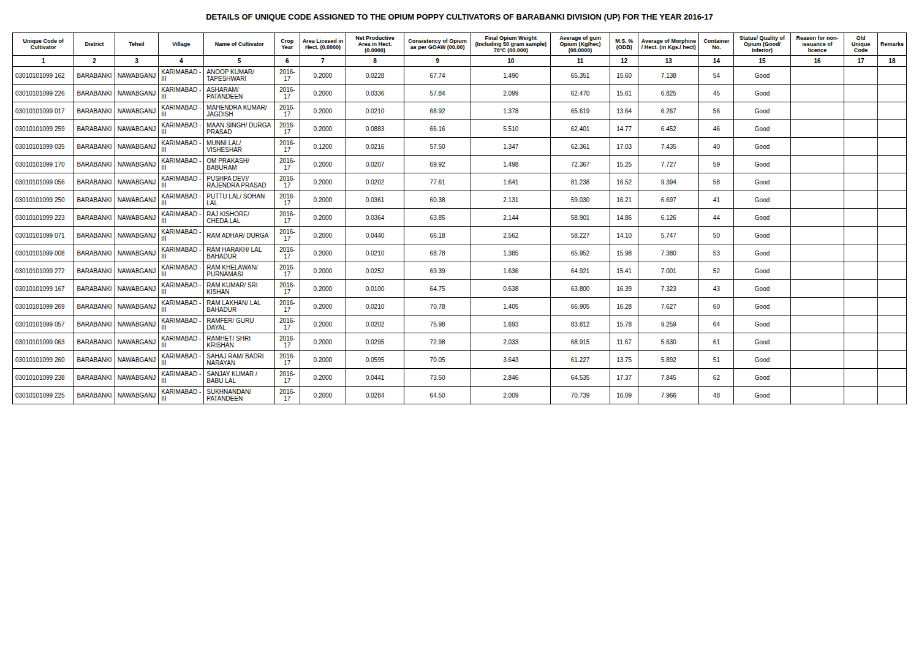DETAILS OF UNIQUE CODE ASSIGNED TO THE OPIUM POPPY CULTIVATORS OF BARABANKI DIVISION (UP) FOR THE YEAR 2016-17
| Unique Code of Cultivator | District | Tehsil | Village | Name of Cultivator | Crop Year | Area Licesed in Hect. (0.0000) | Net Productive Area in Hect. (0.0000) | Consistency of Opium as per GOAW (00.00) | Final Opium Weight (Including 50 gram sample) 70°C (00.000) | Average of gum Opium (Kg/hec) (00.0000) | M.S. % (ODB) | Average of Morphine / Hect. (in Kgs./ hect) | Container No. | Status/ Quality of Opium (Good/ Inferior) | Reason for non-issuance of licence | Old Unique Code | Remarks |
| --- | --- | --- | --- | --- | --- | --- | --- | --- | --- | --- | --- | --- | --- | --- | --- | --- | --- |
| 1 | 2 | 3 | 4 | 5 | 6 | 7 | 8 | 9 | 10 | 11 | 12 | 13 | 14 | 15 | 16 | 17 | 18 |
| 03010101099 162 | BARABANKI | NAWABGANJ | KARIMABAD - III | ANOOP KUMAR/ TAPESHWARI | 2016-17 | 0.2000 | 0.0228 | 67.74 | 1.490 | 65.351 | 15.60 | 7.138 | 54 | Good | | | |
| 03010101099 226 | BARABANKI | NAWABGANJ | KARIMABAD - III | ASHARAM/ PATANDEEN | 2016-17 | 0.2000 | 0.0336 | 57.84 | 2.099 | 62.470 | 15.61 | 6.825 | 45 | Good | | | |
| 03010101099 017 | BARABANKI | NAWABGANJ | KARIMABAD - III | MAHENDRA KUMAR/ JAGDISH | 2016-17 | 0.2000 | 0.0210 | 68.92 | 1.378 | 65.619 | 13.64 | 6.267 | 56 | Good | | | |
| 03010101099 259 | BARABANKI | NAWABGANJ | KARIMABAD - III | MAAN SINGH/ DURGA PRASAD | 2016-17 | 0.2000 | 0.0883 | 66.16 | 5.510 | 62.401 | 14.77 | 6.452 | 46 | Good | | | |
| 03010101099 035 | BARABANKI | NAWABGANJ | KARIMABAD - III | MUNNI LAL/ VISHESHAR | 2016-17 | 0.1200 | 0.0216 | 57.50 | 1.347 | 62.361 | 17.03 | 7.435 | 40 | Good | | | |
| 03010101099 170 | BARABANKI | NAWABGANJ | KARIMABAD - III | OM PRAKASH/ BABURAM | 2016-17 | 0.2000 | 0.0207 | 69.92 | 1.498 | 72.367 | 15.25 | 7.727 | 59 | Good | | | |
| 03010101099 056 | BARABANKI | NAWABGANJ | KARIMABAD - III | PUSHPA DEVI/ RAJENDRA PRASAD | 2016-17 | 0.2000 | 0.0202 | 77.61 | 1.641 | 81.238 | 16.52 | 9.394 | 58 | Good | | | |
| 03010101099 250 | BARABANKI | NAWABGANJ | KARIMABAD - III | PUTTU LAL/ SOHAN LAL | 2016-17 | 0.2000 | 0.0361 | 60.38 | 2.131 | 59.030 | 16.21 | 6.697 | 41 | Good | | | |
| 03010101099 223 | BARABANKI | NAWABGANJ | KARIMABAD - III | RAJ KISHORE/ CHEDA LAL | 2016-17 | 0.2000 | 0.0364 | 63.85 | 2.144 | 58.901 | 14.86 | 6.126 | 44 | Good | | | |
| 03010101099 071 | BARABANKI | NAWABGANJ | KARIMABAD - III | RAM ADHAR/ DURGA | 2016-17 | 0.2000 | 0.0440 | 66.18 | 2.562 | 58.227 | 14.10 | 5.747 | 50 | Good | | | |
| 03010101099 008 | BARABANKI | NAWABGANJ | KARIMABAD - III | RAM HARAKH/ LAL BAHADUR | 2016-17 | 0.2000 | 0.0210 | 68.78 | 1.385 | 65.952 | 15.98 | 7.380 | 53 | Good | | | |
| 03010101099 272 | BARABANKI | NAWABGANJ | KARIMABAD - III | RAM KHELAWAN/ PURNAMASI | 2016-17 | 0.2000 | 0.0252 | 69.39 | 1.636 | 64.921 | 15.41 | 7.001 | 52 | Good | | | |
| 03010101099 167 | BARABANKI | NAWABGANJ | KARIMABAD - III | RAM KUMAR/ SRI KISHAN | 2016-17 | 0.2000 | 0.0100 | 64.75 | 0.638 | 63.800 | 16.39 | 7.323 | 43 | Good | | | |
| 03010101099 269 | BARABANKI | NAWABGANJ | KARIMABAD - III | RAM LAKHAN/ LAL BAHADUR | 2016-17 | 0.2000 | 0.0210 | 70.78 | 1.405 | 66.905 | 16.28 | 7.627 | 60 | Good | | | |
| 03010101099 057 | BARABANKI | NAWABGANJ | KARIMABAD - III | RAMFER/ GURU DAYAL | 2016-17 | 0.2000 | 0.0202 | 75.98 | 1.693 | 83.812 | 15.78 | 9.259 | 64 | Good | | | |
| 03010101099 063 | BARABANKI | NAWABGANJ | KARIMABAD - III | RAMHET/ SHRI KRISHAN | 2016-17 | 0.2000 | 0.0295 | 72.98 | 2.033 | 68.915 | 11.67 | 5.630 | 61 | Good | | | |
| 03010101099 260 | BARABANKI | NAWABGANJ | KARIMABAD - III | SAHAJ RAM/ BADRI NARAYAN | 2016-17 | 0.2000 | 0.0595 | 70.05 | 3.643 | 61.227 | 13.75 | 5.892 | 51 | Good | | | |
| 03010101099 238 | BARABANKI | NAWABGANJ | KARIMABAD - III | SANJAY KUMAR / BABU LAL | 2016-17 | 0.2000 | 0.0441 | 73.50 | 2.846 | 64.535 | 17.37 | 7.845 | 62 | Good | | | |
| 03010101099 225 | BARABANKI | NAWABGANJ | KARIMABAD - III | SUKHNANDAN/ PATANDEEN | 2016-17 | 0.2000 | 0.0284 | 64.50 | 2.009 | 70.739 | 16.09 | 7.966 | 48 | Good | | | |